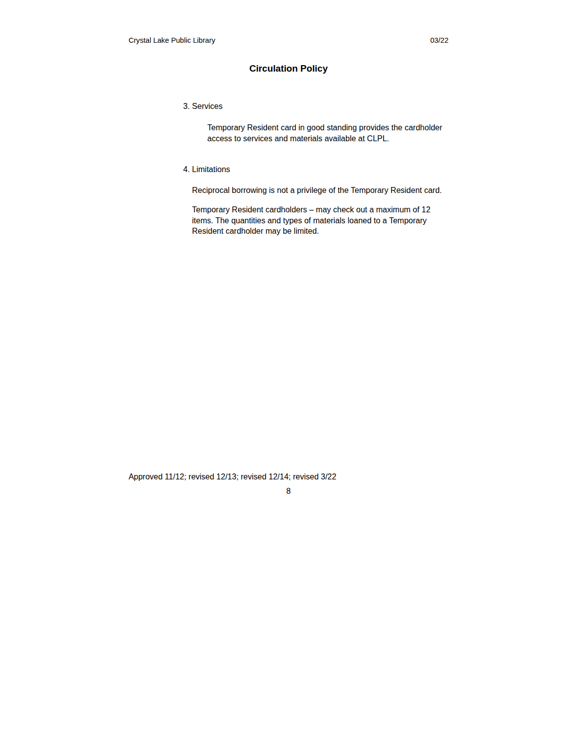Crystal Lake Public Library 03/22
Circulation Policy
Services
Temporary Resident card in good standing provides the cardholder access to services and materials available at CLPL.
Limitations
Reciprocal borrowing is not a privilege of the Temporary Resident card.
Temporary Resident cardholders – may check out a maximum of 12 items. The quantities and types of materials loaned to a Temporary Resident cardholder may be limited.
Approved 11/12; revised 12/13; revised 12/14; revised 3/22
8